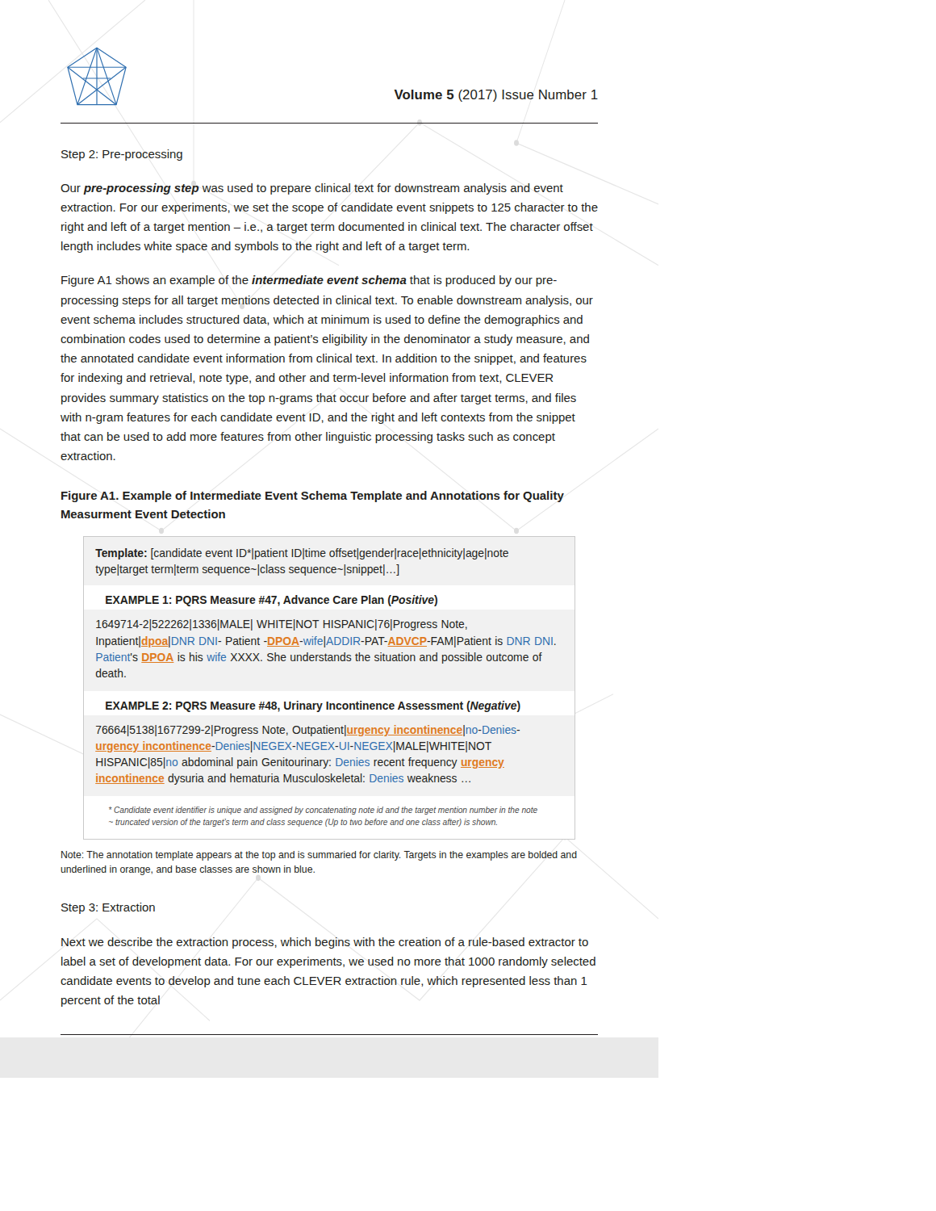Volume 5 (2017) Issue Number 1
Step 2: Pre-processing
Our pre-processing step was used to prepare clinical text for downstream analysis and event extraction. For our experiments, we set the scope of candidate event snippets to 125 character to the right and left of a target mention – i.e., a target term documented in clinical text. The character offset length includes white space and symbols to the right and left of a target term.
Figure A1 shows an example of the intermediate event schema that is produced by our pre-processing steps for all target mentions detected in clinical text. To enable downstream analysis, our event schema includes structured data, which at minimum is used to define the demographics and combination codes used to determine a patient’s eligibility in the denominator a study measure, and the annotated candidate event information from clinical text. In addition to the snippet, and features for indexing and retrieval, note type, and other and term-level information from text, CLEVER provides summary statistics on the top n-grams that occur before and after target terms, and files with n-gram features for each candidate event ID, and the right and left contexts from the snippet that can be used to add more features from other linguistic processing tasks such as concept extraction.
Figure A1. Example of Intermediate Event Schema Template and Annotations for Quality Measurment Event Detection
Template: [candidate event ID*|patient ID|time offset|gender|race|ethnicity|age|note type|target term|term sequence~|class sequence~|snippet|…]
EXAMPLE 1: PQRS Measure #47, Advance Care Plan (Positive)
1649714-2|522262|1336|MALE| WHITE|NOT HISPANIC|76|Progress Note, Inpatient|dpoa|DNR DNI- Patient -DPOA-wife|ADDIR-PAT-ADVCP-FAM|Patient is DNR DNI. Patient's DPOA is his wife XXXX. She understands the situation and possible outcome of death.
EXAMPLE 2: PQRS Measure #48, Urinary Incontinence Assessment (Negative)
76664|5138|1677299-2|Progress Note, Outpatient|urgency incontinence|no-Denies-urgency incontinence-Denies|NEGEX-NEGEX-UI-NEGEX|MALE|WHITE|NOT HISPANIC|85|no abdominal pain Genitourinary: Denies recent frequency urgency incontinence dysuria and hematuria Musculoskeletal: Denies weakness …
* Candidate event identifier is unique and assigned by concatenating note id and the target mention number in the note
~ truncated version of the target’s term and class sequence (Up to two before and one class after) is shown.
Note: The annotation template appears at the top and is summaried for clarity. Targets in the examples are bolded and underlined in orange, and base classes are shown in blue.
Step 3: Extraction
Next we describe the extraction process, which begins with the creation of a rule-based extractor to label a set of development data. For our experiments, we used no more that 1000 randomly selected candidate events to develop and tune each CLEVER extraction rule, which represented less than 1 percent of the total